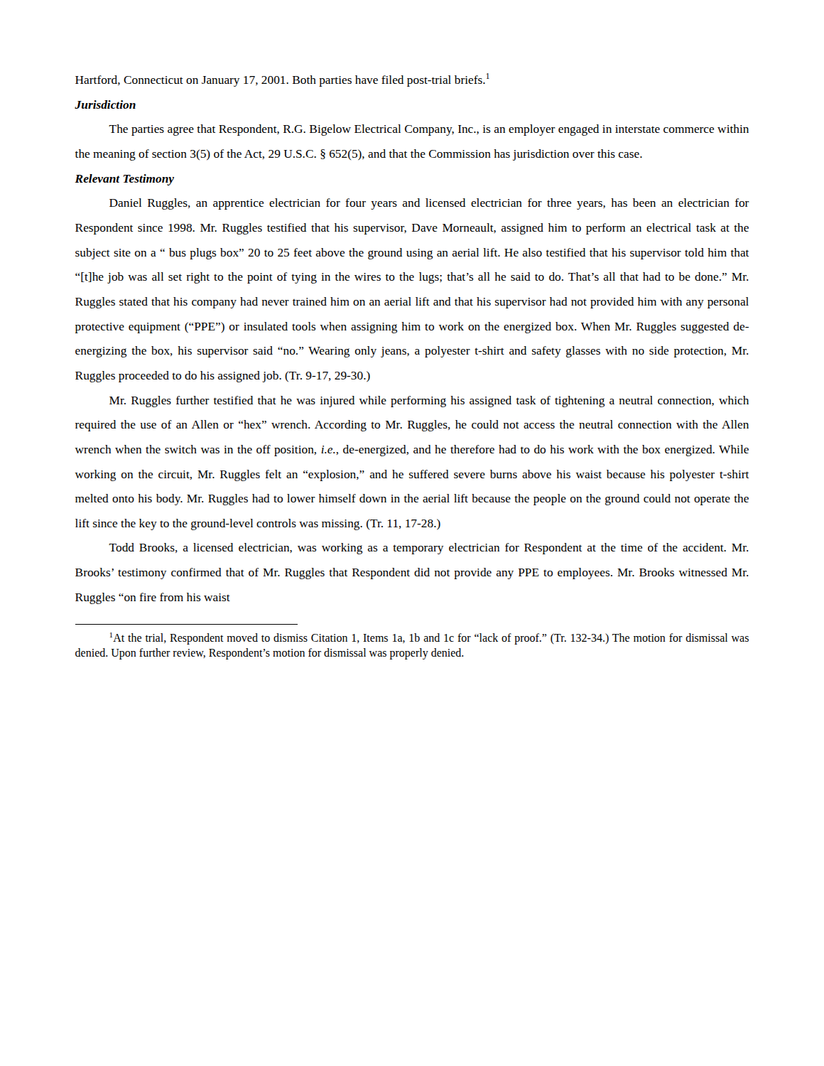Hartford, Connecticut on January 17, 2001. Both parties have filed post-trial briefs.1
Jurisdiction
The parties agree that Respondent, R.G. Bigelow Electrical Company, Inc., is an employer engaged in interstate commerce within the meaning of section 3(5) of the Act, 29 U.S.C. § 652(5), and that the Commission has jurisdiction over this case.
Relevant Testimony
Daniel Ruggles, an apprentice electrician for four years and licensed electrician for three years, has been an electrician for Respondent since 1998. Mr. Ruggles testified that his supervisor, Dave Morneault, assigned him to perform an electrical task at the subject site on a “ bus plugs box” 20 to 25 feet above the ground using an aerial lift. He also testified that his supervisor told him that “[t]he job was all set right to the point of tying in the wires to the lugs; that’s all he said to do. That’s all that had to be done.” Mr. Ruggles stated that his company had never trained him on an aerial lift and that his supervisor had not provided him with any personal protective equipment (“PPE”) or insulated tools when assigning him to work on the energized box. When Mr. Ruggles suggested de-energizing the box, his supervisor said “no.” Wearing only jeans, a polyester t-shirt and safety glasses with no side protection, Mr. Ruggles proceeded to do his assigned job. (Tr. 9-17, 29-30.)
Mr. Ruggles further testified that he was injured while performing his assigned task of tightening a neutral connection, which required the use of an Allen or “hex” wrench. According to Mr. Ruggles, he could not access the neutral connection with the Allen wrench when the switch was in the off position, i.e., de-energized, and he therefore had to do his work with the box energized. While working on the circuit, Mr. Ruggles felt an “explosion,” and he suffered severe burns above his waist because his polyester t-shirt melted onto his body. Mr. Ruggles had to lower himself down in the aerial lift because the people on the ground could not operate the lift since the key to the ground-level controls was missing. (Tr. 11, 17-28.)
Todd Brooks, a licensed electrician, was working as a temporary electrician for Respondent at the time of the accident. Mr. Brooks’ testimony confirmed that of Mr. Ruggles that Respondent did not provide any PPE to employees. Mr. Brooks witnessed Mr. Ruggles “on fire from his waist
1At the trial, Respondent moved to dismiss Citation 1, Items 1a, 1b and 1c for “lack of proof.” (Tr. 132-34.) The motion for dismissal was denied. Upon further review, Respondent’s motion for dismissal was properly denied.